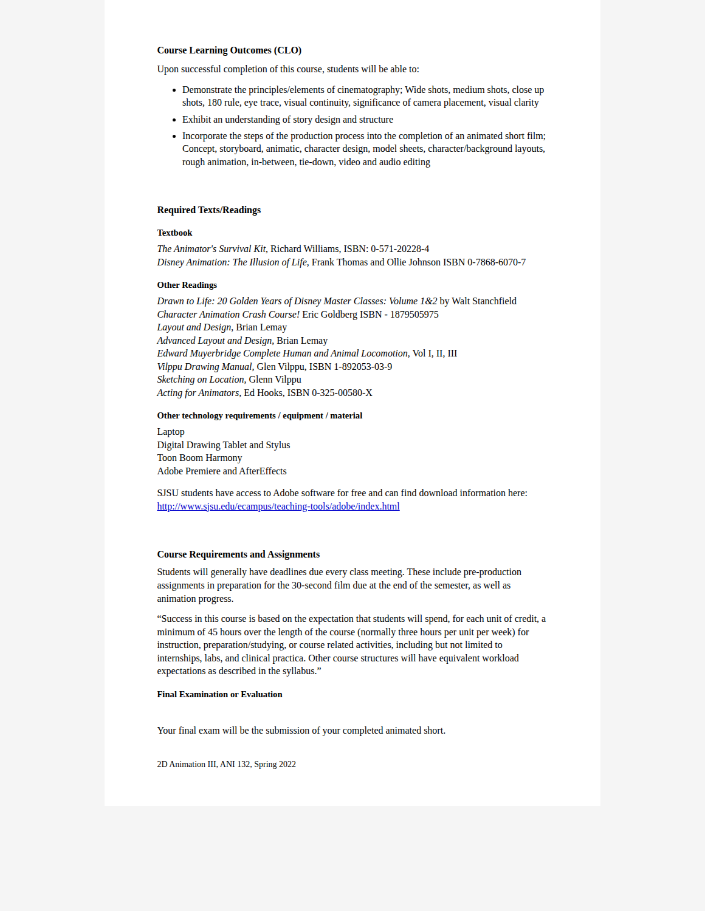Course Learning Outcomes (CLO)
Upon successful completion of this course, students will be able to:
Demonstrate the principles/elements of cinematography; Wide shots, medium shots, close up shots, 180 rule, eye trace, visual continuity, significance of camera placement, visual clarity
Exhibit an understanding of story design and structure
Incorporate the steps of the production process into the completion of an animated short film; Concept, storyboard, animatic, character design, model sheets, character/background layouts, rough animation, in-between, tie-down, video and audio editing
Required Texts/Readings
Textbook
The Animator's Survival Kit, Richard Williams, ISBN: 0-571-20228-4
Disney Animation: The Illusion of Life, Frank Thomas and Ollie Johnson ISBN 0-7868-6070-7
Other Readings
Drawn to Life: 20 Golden Years of Disney Master Classes: Volume 1&2 by Walt Stanchfield Character Animation Crash Course! Eric Goldberg ISBN - 1879505975
Layout and Design, Brian Lemay
Advanced Layout and Design, Brian Lemay
Edward Muyerbridge Complete Human and Animal Locomotion, Vol I, II, III
Vilppu Drawing Manual, Glen Vilppu, ISBN 1-892053-03-9
Sketching on Location, Glenn Vilppu
Acting for Animators, Ed Hooks, ISBN 0-325-00580-X
Other technology requirements / equipment / material
Laptop
Digital Drawing Tablet and Stylus
Toon Boom Harmony
Adobe Premiere and AfterEffects
SJSU students have access to Adobe software for free and can find download information here:
http://www.sjsu.edu/ecampus/teaching-tools/adobe/index.html
Course Requirements and Assignments
Students will generally have deadlines due every class meeting. These include pre-production assignments in preparation for the 30-second film due at the end of the semester, as well as animation progress.
“Success in this course is based on the expectation that students will spend, for each unit of credit, a minimum of 45 hours over the length of the course (normally three hours per unit per week) for instruction, preparation/studying, or course related activities, including but not limited to internships, labs, and clinical practica. Other course structures will have equivalent workload expectations as described in the syllabus.”
Final Examination or Evaluation
Your final exam will be the submission of your completed animated short.
2D Animation III, ANI 132, Spring 2022